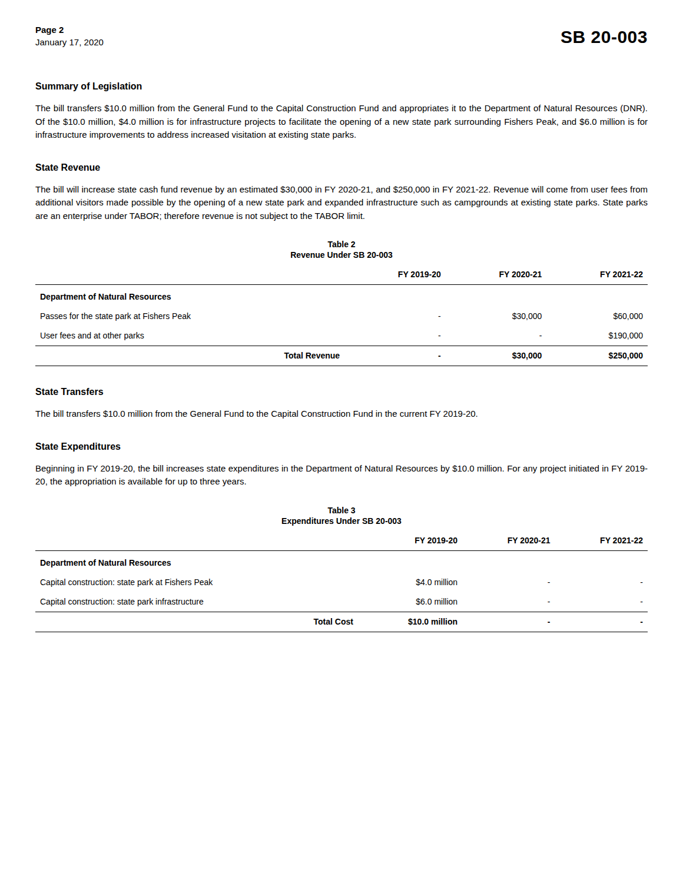Page 2
January 17, 2020
SB 20-003
Summary of Legislation
The bill transfers $10.0 million from the General Fund to the Capital Construction Fund and appropriates it to the Department of Natural Resources (DNR). Of the $10.0 million, $4.0 million is for infrastructure projects to facilitate the opening of a new state park surrounding Fishers Peak, and $6.0 million is for infrastructure improvements to address increased visitation at existing state parks.
State Revenue
The bill will increase state cash fund revenue by an estimated $30,000 in FY 2020-21, and $250,000 in FY 2021-22. Revenue will come from user fees from additional visitors made possible by the opening of a new state park and expanded infrastructure such as campgrounds at existing state parks. State parks are an enterprise under TABOR; therefore revenue is not subject to the TABOR limit.
Table 2
Revenue Under SB 20-003
| | FY 2019-20 | FY 2020-21 | FY 2021-22 |
| --- | --- | --- | --- |
| Department of Natural Resources |
| Passes for the state park at Fishers Peak | - | $30,000 | $60,000 |
| User fees and at other parks | - | - | $190,000 |
| Total Revenue | - | $30,000 | $250,000 |
State Transfers
The bill transfers $10.0 million from the General Fund to the Capital Construction Fund in the current FY 2019-20.
State Expenditures
Beginning in FY 2019-20, the bill increases state expenditures in the Department of Natural Resources by $10.0 million. For any project initiated in FY 2019-20, the appropriation is available for up to three years.
Table 3
Expenditures Under SB 20-003
| | FY 2019-20 | FY 2020-21 | FY 2021-22 |
| --- | --- | --- | --- |
| Department of Natural Resources |
| Capital construction: state park at Fishers Peak | $4.0 million | - | - |
| Capital construction: state park infrastructure | $6.0 million | - | - |
| Total Cost | $10.0 million | - | - |